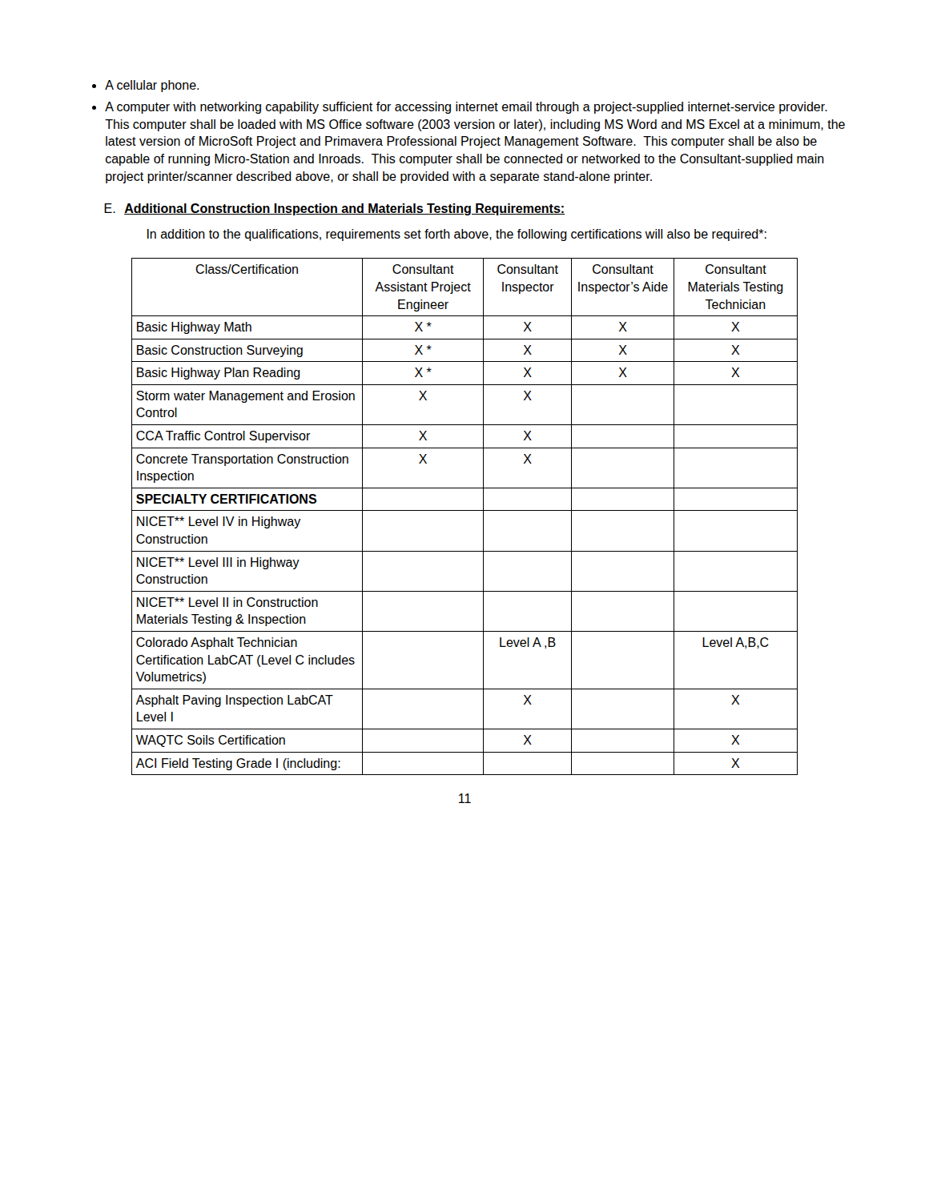A cellular phone.
A computer with networking capability sufficient for accessing internet email through a project-supplied internet-service provider. This computer shall be loaded with MS Office software (2003 version or later), including MS Word and MS Excel at a minimum, the latest version of MicroSoft Project and Primavera Professional Project Management Software. This computer shall be also be capable of running Micro-Station and Inroads. This computer shall be connected or networked to the Consultant-supplied main project printer/scanner described above, or shall be provided with a separate stand-alone printer.
E. Additional Construction Inspection and Materials Testing Requirements:
In addition to the qualifications, requirements set forth above, the following certifications will also be required*:
| Class/Certification | Consultant Assistant Project Engineer | Consultant Inspector | Consultant Inspector’s Aide | Consultant Materials Testing Technician |
| --- | --- | --- | --- | --- |
| Basic Highway Math | X * | X | X | X |
| Basic Construction Surveying | X * | X | X | X |
| Basic Highway Plan Reading | X * | X | X | X |
| Storm water Management and Erosion Control | X | X | | |
| CCA Traffic Control Supervisor | X | X | | |
| Concrete Transportation Construction Inspection | X | X | | |
| SPECIALTY CERTIFICATIONS | | | | |
| NICET** Level IV in Highway Construction | | | | |
| NICET** Level III in Highway Construction | | | | |
| NICET** Level II in Construction Materials Testing & Inspection | | | | |
| Colorado Asphalt Technician Certification LabCAT (Level C includes Volumetrics) | | Level A ,B | | Level A,B,C |
| Asphalt Paving Inspection LabCAT Level I | | X | | X |
| WAQTC Soils Certification | | X | | X |
| ACI Field Testing Grade I (including: | | | | X |
11